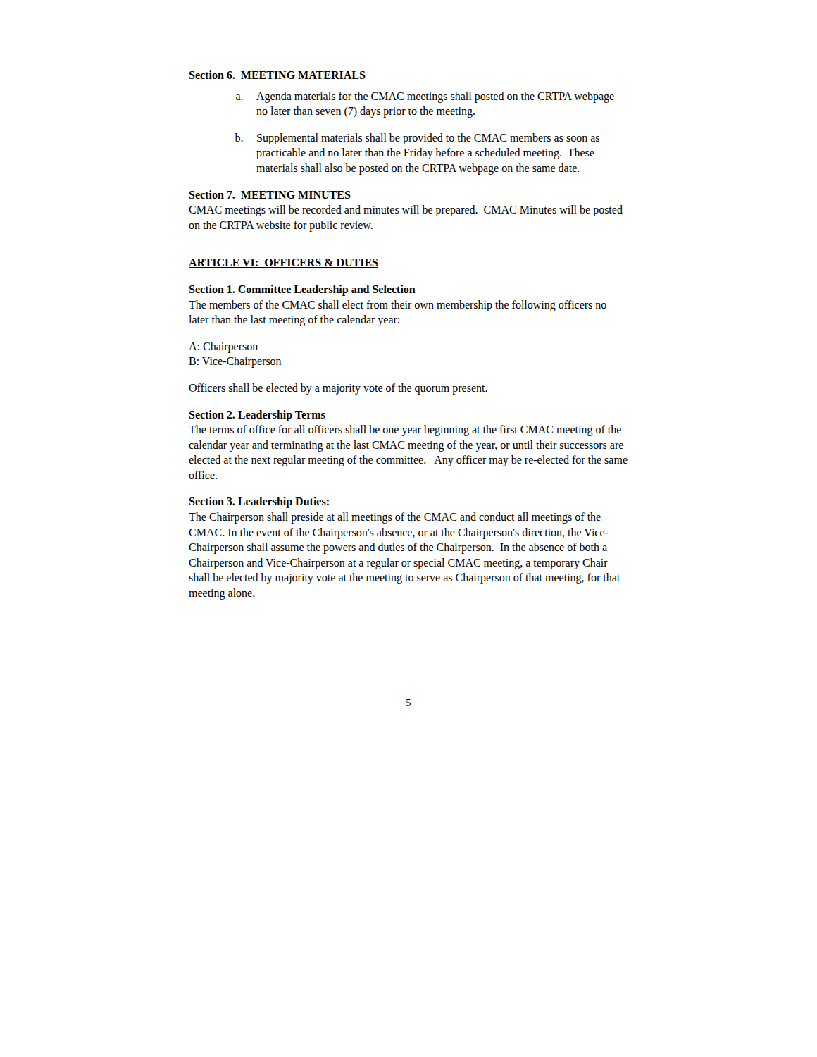Section 6. MEETING MATERIALS
Agenda materials for the CMAC meetings shall posted on the CRTPA webpage no later than seven (7) days prior to the meeting.
Supplemental materials shall be provided to the CMAC members as soon as practicable and no later than the Friday before a scheduled meeting. These materials shall also be posted on the CRTPA webpage on the same date.
Section 7. MEETING MINUTES
CMAC meetings will be recorded and minutes will be prepared. CMAC Minutes will be posted on the CRTPA website for public review.
ARTICLE VI: OFFICERS & DUTIES
Section 1. Committee Leadership and Selection
The members of the CMAC shall elect from their own membership the following officers no later than the last meeting of the calendar year:
A: Chairperson
B: Vice-Chairperson
Officers shall be elected by a majority vote of the quorum present.
Section 2. Leadership Terms
The terms of office for all officers shall be one year beginning at the first CMAC meeting of the calendar year and terminating at the last CMAC meeting of the year, or until their successors are elected at the next regular meeting of the committee. Any officer may be re-elected for the same office.
Section 3. Leadership Duties:
The Chairperson shall preside at all meetings of the CMAC and conduct all meetings of the CMAC. In the event of the Chairperson's absence, or at the Chairperson's direction, the Vice-Chairperson shall assume the powers and duties of the Chairperson. In the absence of both a Chairperson and Vice-Chairperson at a regular or special CMAC meeting, a temporary Chair shall be elected by majority vote at the meeting to serve as Chairperson of that meeting, for that meeting alone.
5